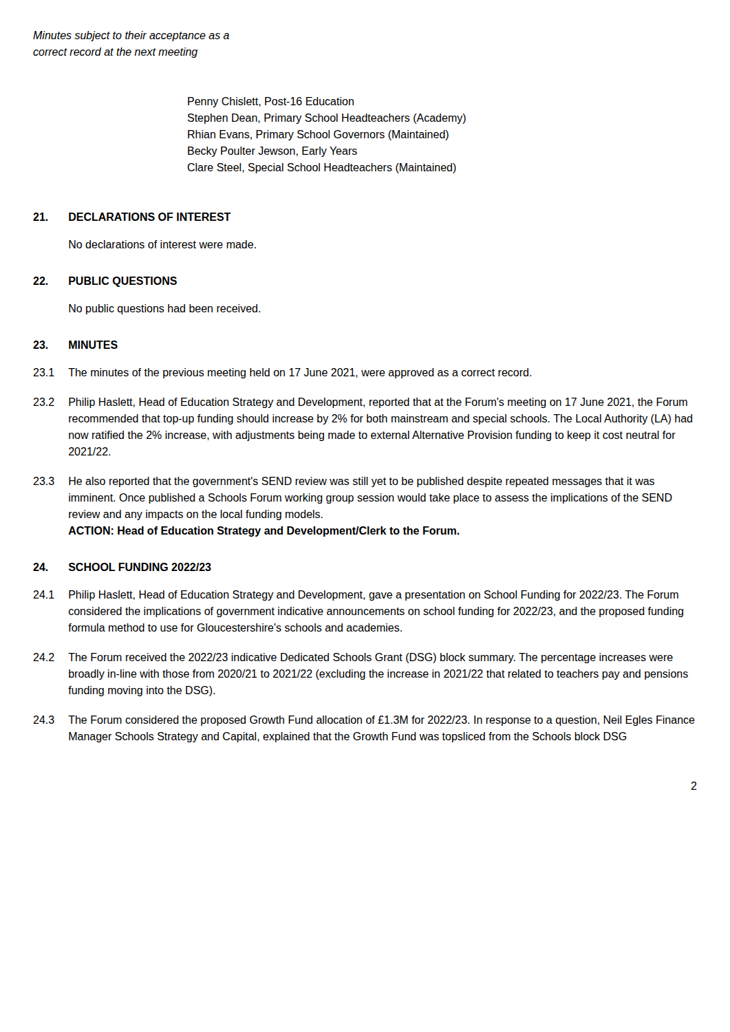Minutes subject to their acceptance as a
correct record at the next meeting
Penny Chislett, Post-16 Education
Stephen Dean, Primary School Headteachers (Academy)
Rhian Evans, Primary School Governors (Maintained)
Becky Poulter Jewson, Early Years
Clare Steel, Special School Headteachers (Maintained)
21.
Declarations of Interest
No declarations of interest were made.
22.
Public Questions
No public questions had been received.
23.
Minutes
23.1
The minutes of the previous meeting held on 17 June 2021, were approved as a correct record.
23.2
Philip Haslett, Head of Education Strategy and Development, reported that at the Forum's meeting on 17 June 2021, the Forum recommended that top-up funding should increase by 2% for both mainstream and special schools. The Local Authority (LA) had now ratified the 2% increase, with adjustments being made to external Alternative Provision funding to keep it cost neutral for 2021/22.
23.3
He also reported that the government's SEND review was still yet to be published despite repeated messages that it was imminent. Once published a Schools Forum working group session would take place to assess the implications of the SEND review and any impacts on the local funding models.
ACTION: Head of Education Strategy and Development/Clerk to the Forum.
24.
School Funding 2022/23
24.1
Philip Haslett, Head of Education Strategy and Development, gave a presentation on School Funding for 2022/23. The Forum considered the implications of government indicative announcements on school funding for 2022/23, and the proposed funding formula method to use for Gloucestershire's schools and academies.
24.2
The Forum received the 2022/23 indicative Dedicated Schools Grant (DSG) block summary. The percentage increases were broadly in-line with those from 2020/21 to 2021/22 (excluding the increase in 2021/22 that related to teachers pay and pensions funding moving into the DSG).
24.3
The Forum considered the proposed Growth Fund allocation of £1.3M for 2022/23. In response to a question, Neil Egles Finance Manager Schools Strategy and Capital, explained that the Growth Fund was topsliced from the Schools block DSG
2